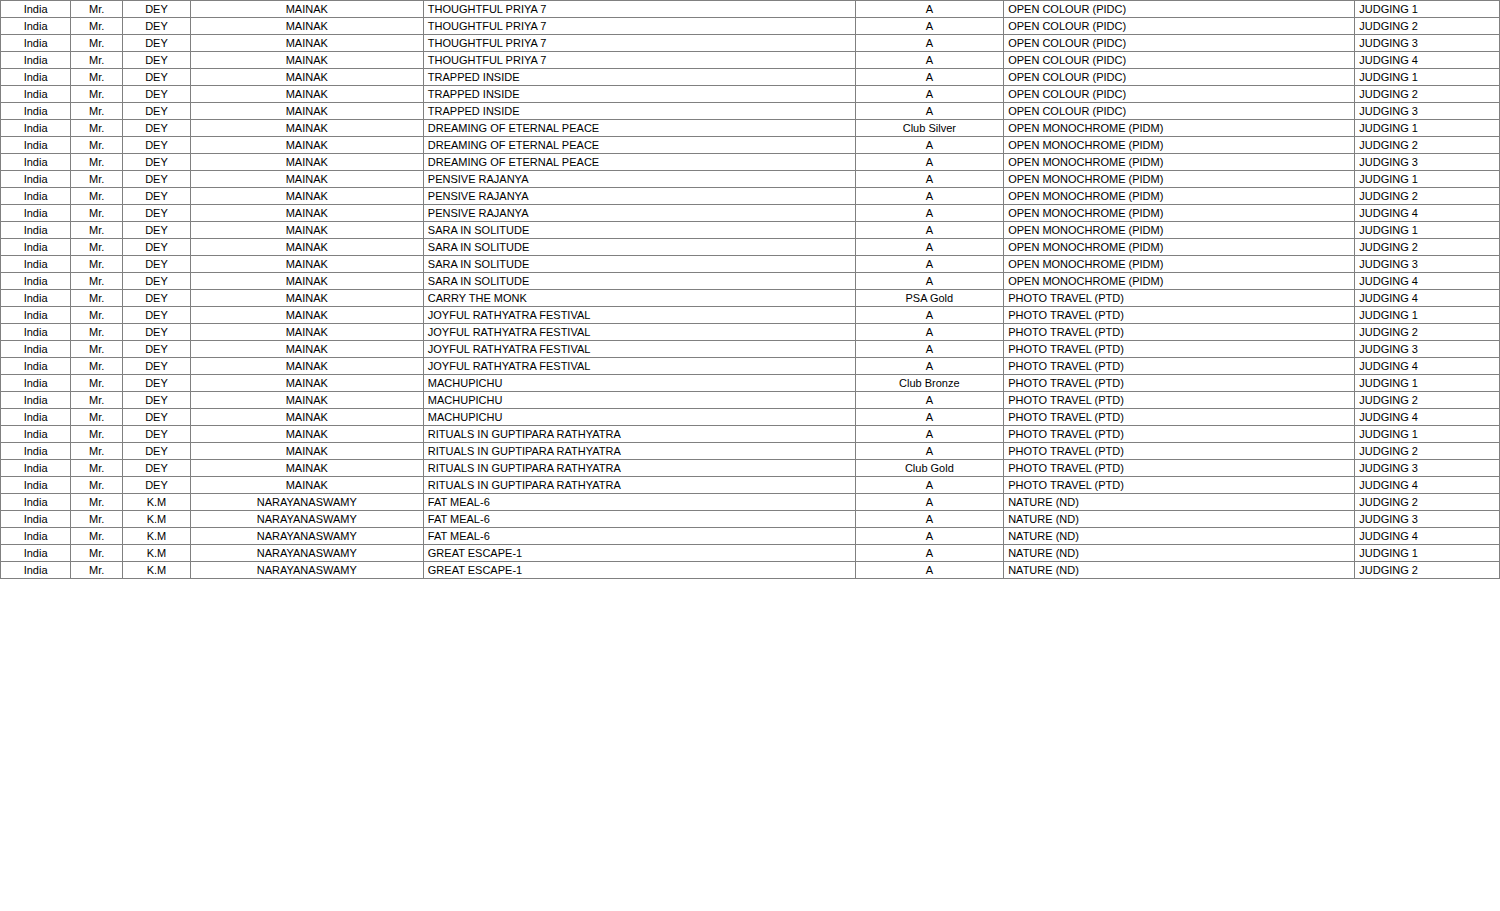| India | Mr. | DEY | MAINAK | THOUGHTFUL PRIYA 7 | A | OPEN COLOUR (PIDC) | JUDGING 1 |
| India | Mr. | DEY | MAINAK | THOUGHTFUL PRIYA 7 | A | OPEN COLOUR (PIDC) | JUDGING 2 |
| India | Mr. | DEY | MAINAK | THOUGHTFUL PRIYA 7 | A | OPEN COLOUR (PIDC) | JUDGING 3 |
| India | Mr. | DEY | MAINAK | THOUGHTFUL PRIYA 7 | A | OPEN COLOUR (PIDC) | JUDGING 4 |
| India | Mr. | DEY | MAINAK | TRAPPED INSIDE | A | OPEN COLOUR (PIDC) | JUDGING 1 |
| India | Mr. | DEY | MAINAK | TRAPPED INSIDE | A | OPEN COLOUR (PIDC) | JUDGING 2 |
| India | Mr. | DEY | MAINAK | TRAPPED INSIDE | A | OPEN COLOUR (PIDC) | JUDGING 3 |
| India | Mr. | DEY | MAINAK | DREAMING OF ETERNAL PEACE | Club Silver | OPEN MONOCHROME (PIDM) | JUDGING 1 |
| India | Mr. | DEY | MAINAK | DREAMING OF ETERNAL PEACE | A | OPEN MONOCHROME (PIDM) | JUDGING 2 |
| India | Mr. | DEY | MAINAK | DREAMING OF ETERNAL PEACE | A | OPEN MONOCHROME (PIDM) | JUDGING 3 |
| India | Mr. | DEY | MAINAK | PENSIVE RAJANYA | A | OPEN MONOCHROME (PIDM) | JUDGING 1 |
| India | Mr. | DEY | MAINAK | PENSIVE RAJANYA | A | OPEN MONOCHROME (PIDM) | JUDGING 2 |
| India | Mr. | DEY | MAINAK | PENSIVE RAJANYA | A | OPEN MONOCHROME (PIDM) | JUDGING 4 |
| India | Mr. | DEY | MAINAK | SARA IN SOLITUDE | A | OPEN MONOCHROME (PIDM) | JUDGING 1 |
| India | Mr. | DEY | MAINAK | SARA IN SOLITUDE | A | OPEN MONOCHROME (PIDM) | JUDGING 2 |
| India | Mr. | DEY | MAINAK | SARA IN SOLITUDE | A | OPEN MONOCHROME (PIDM) | JUDGING 3 |
| India | Mr. | DEY | MAINAK | SARA IN SOLITUDE | A | OPEN MONOCHROME (PIDM) | JUDGING 4 |
| India | Mr. | DEY | MAINAK | CARRY THE MONK | PSA Gold | PHOTO TRAVEL (PTD) | JUDGING 4 |
| India | Mr. | DEY | MAINAK | JOYFUL RATHYATRA FESTIVAL | A | PHOTO TRAVEL (PTD) | JUDGING 1 |
| India | Mr. | DEY | MAINAK | JOYFUL RATHYATRA FESTIVAL | A | PHOTO TRAVEL (PTD) | JUDGING 2 |
| India | Mr. | DEY | MAINAK | JOYFUL RATHYATRA FESTIVAL | A | PHOTO TRAVEL (PTD) | JUDGING 3 |
| India | Mr. | DEY | MAINAK | JOYFUL RATHYATRA FESTIVAL | A | PHOTO TRAVEL (PTD) | JUDGING 4 |
| India | Mr. | DEY | MAINAK | MACHUPICHU | Club Bronze | PHOTO TRAVEL (PTD) | JUDGING 1 |
| India | Mr. | DEY | MAINAK | MACHUPICHU | A | PHOTO TRAVEL (PTD) | JUDGING 2 |
| India | Mr. | DEY | MAINAK | MACHUPICHU | A | PHOTO TRAVEL (PTD) | JUDGING 4 |
| India | Mr. | DEY | MAINAK | RITUALS IN GUPTIPARA RATHYATRA | A | PHOTO TRAVEL (PTD) | JUDGING 1 |
| India | Mr. | DEY | MAINAK | RITUALS IN GUPTIPARA RATHYATRA | A | PHOTO TRAVEL (PTD) | JUDGING 2 |
| India | Mr. | DEY | MAINAK | RITUALS IN GUPTIPARA RATHYATRA | Club Gold | PHOTO TRAVEL (PTD) | JUDGING 3 |
| India | Mr. | DEY | MAINAK | RITUALS IN GUPTIPARA RATHYATRA | A | PHOTO TRAVEL (PTD) | JUDGING 4 |
| India | Mr. | K.M | NARAYANASWAMY | FAT MEAL-6 | A | NATURE (ND) | JUDGING 2 |
| India | Mr. | K.M | NARAYANASWAMY | FAT MEAL-6 | A | NATURE (ND) | JUDGING 3 |
| India | Mr. | K.M | NARAYANASWAMY | FAT MEAL-6 | A | NATURE (ND) | JUDGING 4 |
| India | Mr. | K.M | NARAYANASWAMY | GREAT ESCAPE-1 | A | NATURE (ND) | JUDGING 1 |
| India | Mr. | K.M | NARAYANASWAMY | GREAT ESCAPE-1 | A | NATURE (ND) | JUDGING 2 |